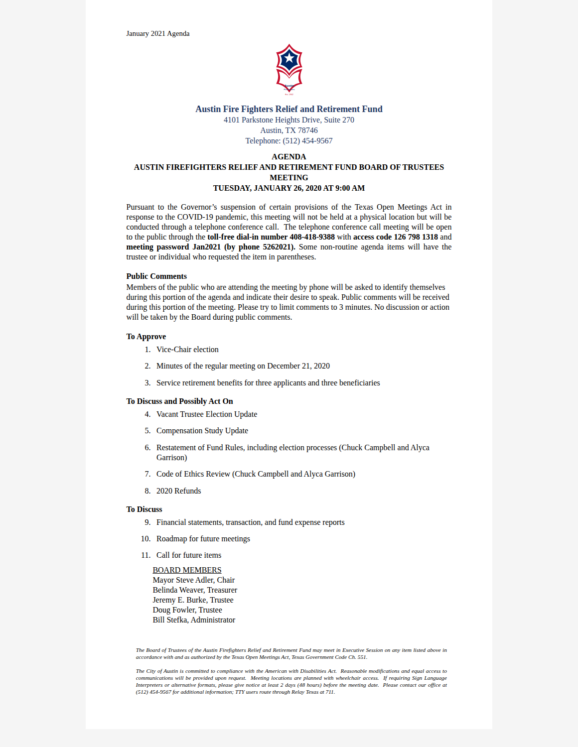January 2021 Agenda
Austin Firefighters Est. 1942
Austin Fire Fighters Relief and Retirement Fund
4101 Parkstone Heights Drive, Suite 270
Austin, TX 78746
Telephone: (512) 454-9567
AGENDA
AUSTIN FIREFIGHTERS RELIEF AND RETIREMENT FUND BOARD OF TRUSTEES MEETING
TUESDAY, JANUARY 26, 2020 AT 9:00 AM
Pursuant to the Governor’s suspension of certain provisions of the Texas Open Meetings Act in response to the COVID-19 pandemic, this meeting will not be held at a physical location but will be conducted through a telephone conference call. The telephone conference call meeting will be open to the public through the toll-free dial-in number 408-418-9388 with access code 126 798 1318 and meeting password Jan2021 (by phone 5262021). Some non-routine agenda items will have the trustee or individual who requested the item in parentheses.
Public Comments
Members of the public who are attending the meeting by phone will be asked to identify themselves during this portion of the agenda and indicate their desire to speak. Public comments will be received during this portion of the meeting. Please try to limit comments to 3 minutes. No discussion or action will be taken by the Board during public comments.
To Approve
Vice-Chair election
Minutes of the regular meeting on December 21, 2020
Service retirement benefits for three applicants and three beneficiaries
To Discuss and Possibly Act On
Vacant Trustee Election Update
Compensation Study Update
Restatement of Fund Rules, including election processes (Chuck Campbell and Alyca Garrison)
Code of Ethics Review (Chuck Campbell and Alyca Garrison)
2020 Refunds
To Discuss
Financial statements, transaction, and fund expense reports
Roadmap for future meetings
Call for future items
BOARD MEMBERS
Mayor Steve Adler, Chair
Belinda Weaver, Treasurer
Jeremy E. Burke, Trustee
Doug Fowler, Trustee
Bill Stefka, Administrator
The Board of Trustees of the Austin Firefighters Relief and Retirement Fund may meet in Executive Session on any item listed above in accordance with and as authorized by the Texas Open Meetings Act, Texas Government Code Ch. 551.
The City of Austin is committed to compliance with the American with Disabilities Act. Reasonable modifications and equal access to communications will be provided upon request. Meeting locations are planned with wheelchair access. If requiring Sign Language Interpreters or alternative formats, please give notice at least 2 days (48 hours) before the meeting date. Please contact our office at (512) 454-9567 for additional information; TTY users route through Relay Texas at 711.